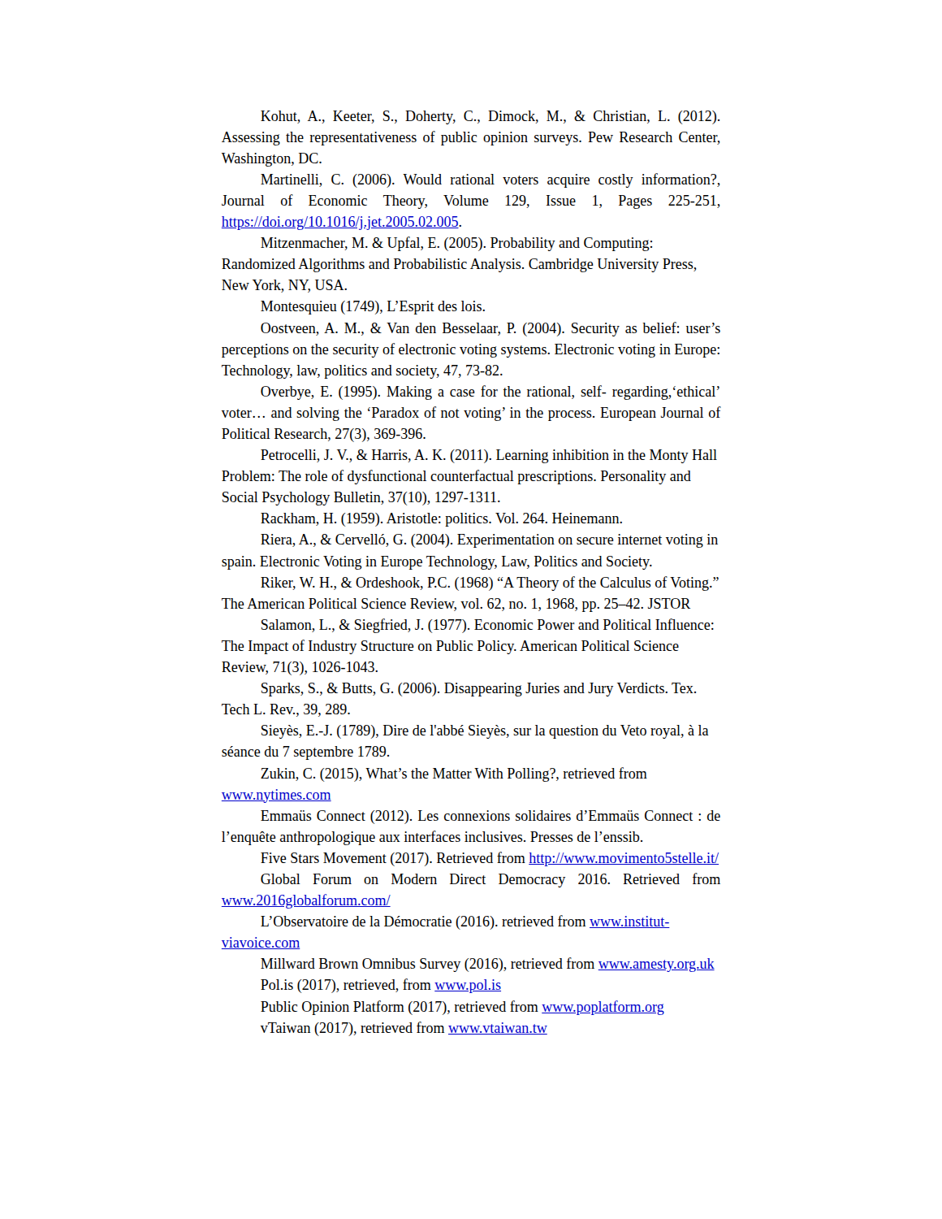Kohut, A., Keeter, S., Doherty, C., Dimock, M., & Christian, L. (2012). Assessing the representativeness of public opinion surveys. Pew Research Center, Washington, DC.
Martinelli, C. (2006). Would rational voters acquire costly information?, Journal of Economic Theory, Volume 129, Issue 1, Pages 225-251, https://doi.org/10.1016/j.jet.2005.02.005.
Mitzenmacher, M. & Upfal, E. (2005). Probability and Computing: Randomized Algorithms and Probabilistic Analysis. Cambridge University Press, New York, NY, USA.
Montesquieu (1749), L’Esprit des lois.
Oostveen, A. M., & Van den Besselaar, P. (2004). Security as belief: user’s perceptions on the security of electronic voting systems. Electronic voting in Europe: Technology, law, politics and society, 47, 73-82.
Overbye, E. (1995). Making a case for the rational, self- regarding,‘ethical’ voter… and solving the ‘Paradox of not voting’ in the process. European Journal of Political Research, 27(3), 369-396.
Petrocelli, J. V., & Harris, A. K. (2011). Learning inhibition in the Monty Hall Problem: The role of dysfunctional counterfactual prescriptions. Personality and Social Psychology Bulletin, 37(10), 1297-1311.
Rackham, H. (1959). Aristotle: politics. Vol. 264. Heinemann.
Riera, A., & Cervelló, G. (2004). Experimentation on secure internet voting in spain. Electronic Voting in Europe Technology, Law, Politics and Society.
Riker, W. H., & Ordeshook, P.C. (1968) “A Theory of the Calculus of Voting.” The American Political Science Review, vol. 62, no. 1, 1968, pp. 25–42. JSTOR
Salamon, L., & Siegfried, J. (1977). Economic Power and Political Influence: The Impact of Industry Structure on Public Policy. American Political Science Review, 71(3), 1026-1043.
Sparks, S., & Butts, G. (2006). Disappearing Juries and Jury Verdicts. Tex. Tech L. Rev., 39, 289.
Sieyès, E.-J. (1789), Dire de l'abbé Sieyès, sur la question du Veto royal, à la séance du 7 septembre 1789.
Zukin, C. (2015), What’s the Matter With Polling?, retrieved from www.nytimes.com
Emmaüs Connect (2012). Les connexions solidaires d’Emmaüs Connect : de l’enquête anthropologique aux interfaces inclusives. Presses de l’enssib.
Five Stars Movement (2017). Retrieved from http://www.movimento5stelle.it/
Global Forum on Modern Direct Democracy 2016. Retrieved from www.2016globalforum.com/
L’Observatoire de la Démocratie (2016). retrieved from www.institut-viavoice.com
Millward Brown Omnibus Survey (2016), retrieved from www.amesty.org.uk
Pol.is (2017), retrieved, from www.pol.is
Public Opinion Platform (2017), retrieved from www.poplatform.org
vTaiwan (2017), retrieved from www.vtaiwan.tw